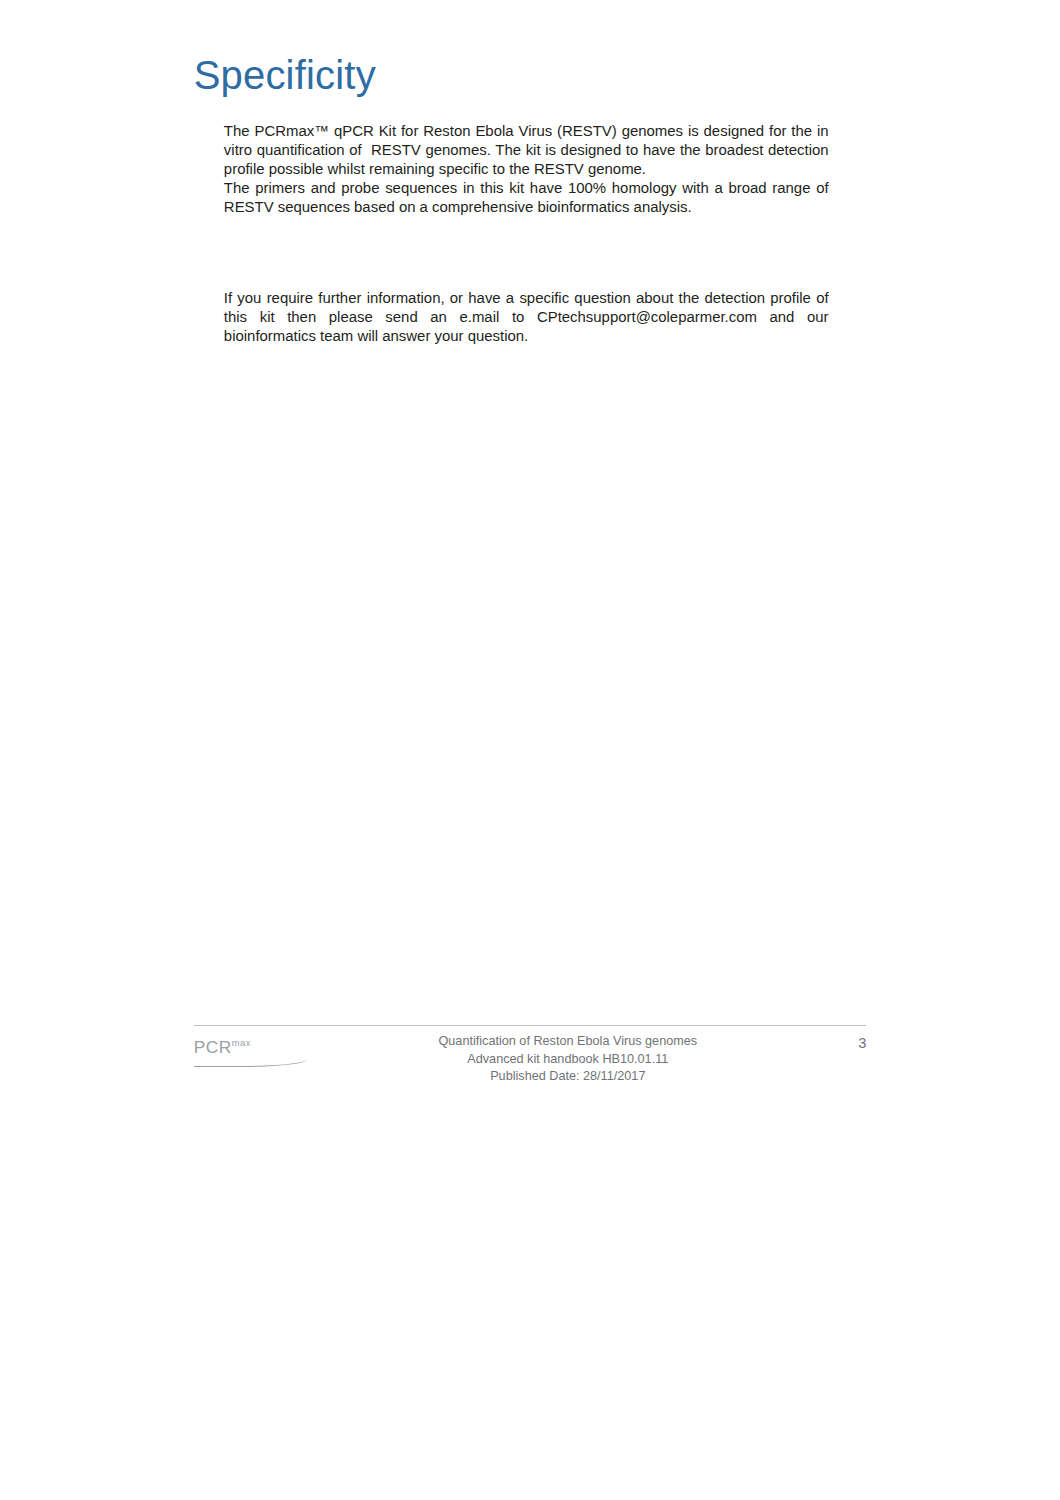Specificity
The PCRmax™ qPCR Kit for Reston Ebola Virus (RESTV) genomes is designed for the in vitro quantification of RESTV genomes. The kit is designed to have the broadest detection profile possible whilst remaining specific to the RESTV genome.
The primers and probe sequences in this kit have 100% homology with a broad range of RESTV sequences based on a comprehensive bioinformatics analysis.
If you require further information, or have a specific question about the detection profile of this kit then please send an e.mail to CPtechsupport@coleparmer.com and our bioinformatics team will answer your question.
PCRmax
Quantification of Reston Ebola Virus genomes
Advanced kit handbook HB10.01.11
Published Date: 28/11/2017
3